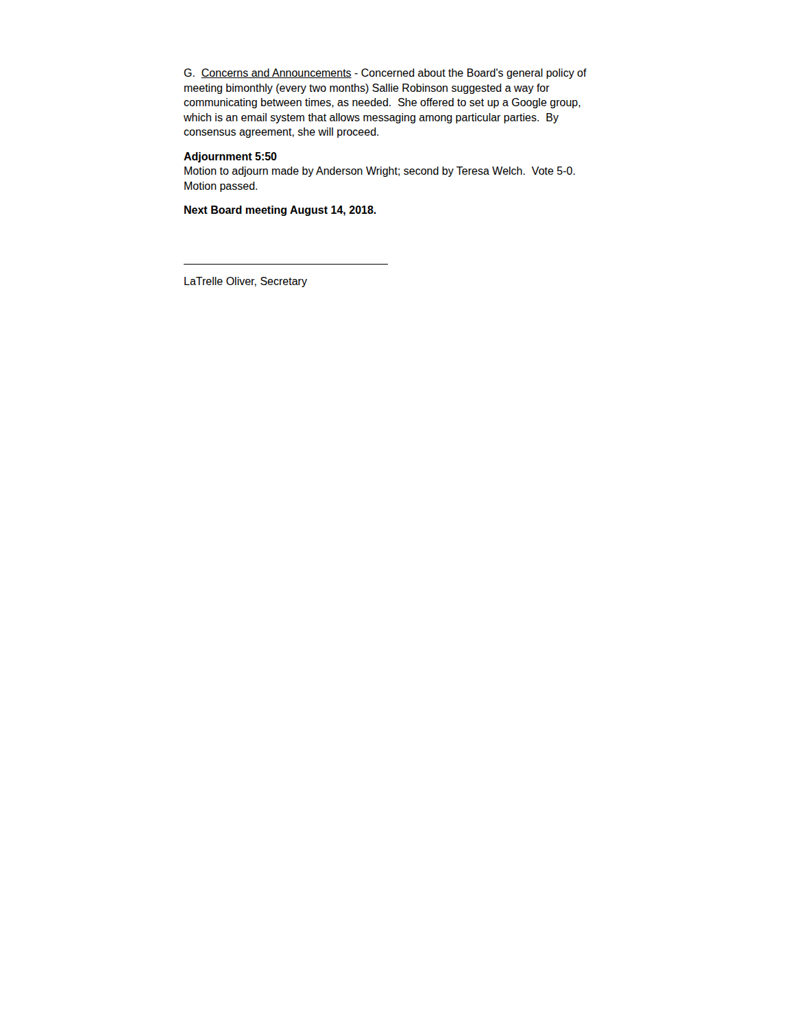G. Concerns and Announcements - Concerned about the Board's general policy of meeting bimonthly (every two months) Sallie Robinson suggested a way for communicating between times, as needed. She offered to set up a Google group, which is an email system that allows messaging among particular parties. By consensus agreement, she will proceed.
Adjournment 5:50
Motion to adjourn made by Anderson Wright; second by Teresa Welch. Vote 5-0. Motion passed.
Next Board meeting August 14, 2018.
LaTrelle Oliver, Secretary